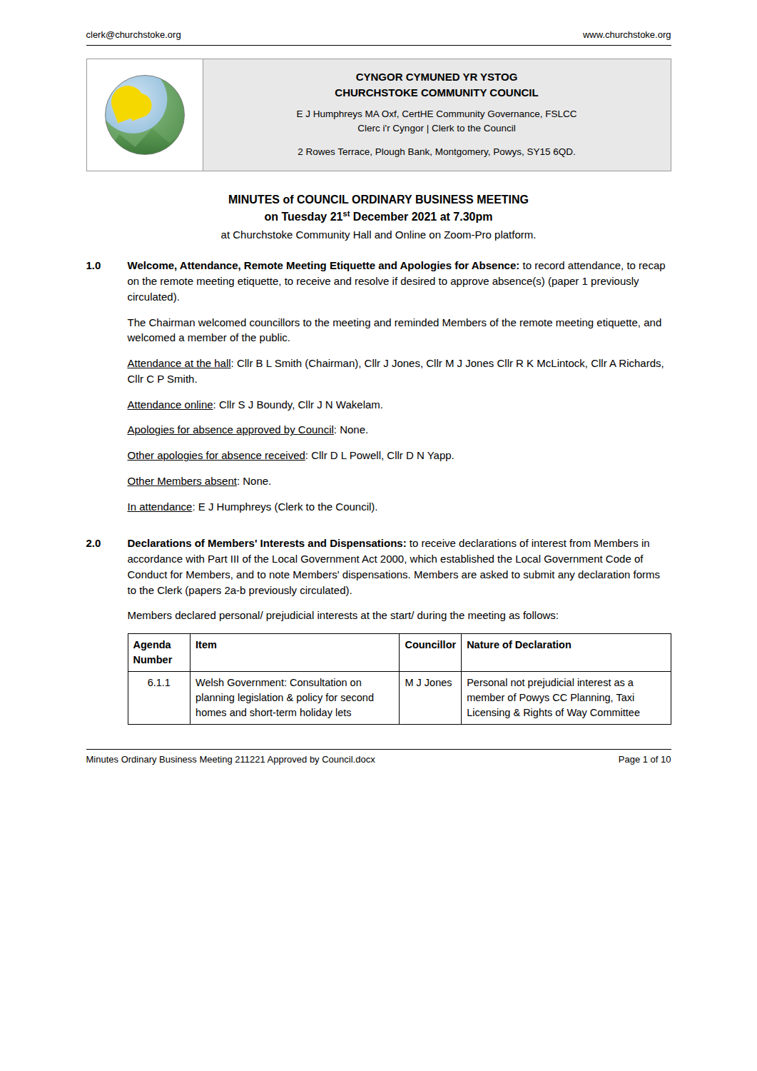clerk@churchstoke.org www.churchstoke.org
Cyngor Cymuned yr Ystog
Churchstoke Community Council
E J Humphreys MA Oxf, CertHE Community Governance, FSLCC
Clerc i'r Cyngor | Clerk to the Council
2 Rowes Terrace, Plough Bank, Montgomery, Powys, SY15 6QD.
MINUTES of COUNCIL ORDINARY BUSINESS MEETING
on Tuesday 21st December 2021 at 7.30pm
at Churchstoke Community Hall and Online on Zoom-Pro platform.
1.0
Welcome, Attendance, Remote Meeting Etiquette and Apologies for Absence: to record attendance, to recap on the remote meeting etiquette, to receive and resolve if desired to approve absence(s) (paper 1 previously circulated).
The Chairman welcomed councillors to the meeting and reminded Members of the remote meeting etiquette, and welcomed a member of the public.
Attendance at the hall: Cllr B L Smith (Chairman), Cllr J Jones, Cllr M J Jones Cllr R K McLintock, Cllr A Richards, Cllr C P Smith.
Attendance online: Cllr S J Boundy, Cllr J N Wakelam.
Apologies for absence approved by Council: None.
Other apologies for absence received: Cllr D L Powell, Cllr D N Yapp.
Other Members absent: None.
In attendance: E J Humphreys (Clerk to the Council).
2.0
Declarations of Members' Interests and Dispensations: to receive declarations of interest from Members in accordance with Part III of the Local Government Act 2000, which established the Local Government Code of Conduct for Members, and to note Members' dispensations. Members are asked to submit any declaration forms to the Clerk (papers 2a-b previously circulated).
Members declared personal/ prejudicial interests at the start/ during the meeting as follows:
| Agenda Number | Item | Councillor | Nature of Declaration |
| --- | --- | --- | --- |
| 6.1.1 | Welsh Government: Consultation on planning legislation & policy for second homes and short-term holiday lets | M J Jones | Personal not prejudicial interest as a member of Powys CC Planning, Taxi Licensing & Rights of Way Committee |
Minutes Ordinary Business Meeting 211221 Approved by Council.docx Page 1 of 10